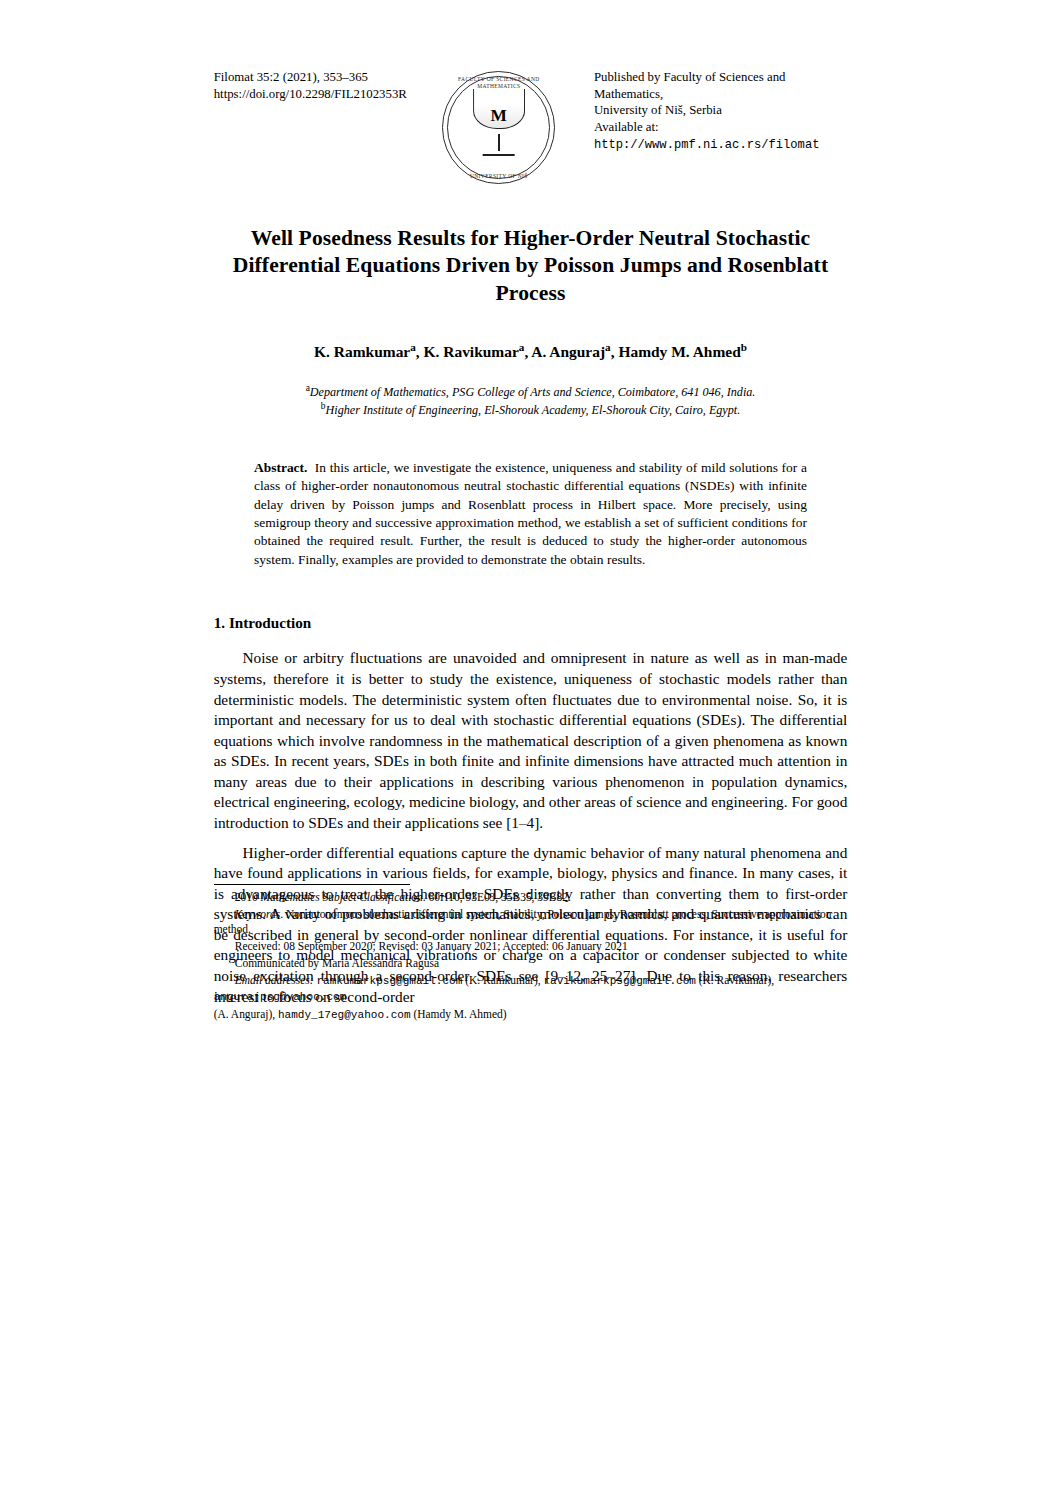Filomat 35:2 (2021), 353–365
https://doi.org/10.2298/FIL2102353R
FACULTY OF SCIENCES AND MATHEMATICS
M
UNIVERSITY OF NIŠ
Published by Faculty of Sciences and Mathematics,
University of Niš, Serbia
Available at: http://www.pmf.ni.ac.rs/filomat
Well Posedness Results for Higher-Order Neutral Stochastic
Differential Equations Driven by Poisson Jumps and Rosenblatt
Process
K. Ramkumara, K. Ravikumara, A. Anguraja, Hamdy M. Ahmedb
aDepartment of Mathematics, PSG College of Arts and Science, Coimbatore, 641 046, India.
bHigher Institute of Engineering, El-Shorouk Academy, El-Shorouk City, Cairo, Egypt.
Abstract. In this article, we investigate the existence, uniqueness and stability of mild solutions for a class of higher-order nonautonomous neutral stochastic differential equations (NSDEs) with infinite delay driven by Poisson jumps and Rosenblatt process in Hilbert space. More precisely, using semigroup theory and successive approximation method, we establish a set of sufficient conditions for obtained the required result. Further, the result is deduced to study the higher-order autonomous system. Finally, examples are provided to demonstrate the obtain results.
1. Introduction
Noise or arbitry fluctuations are unavoided and omnipresent in nature as well as in man-made systems, therefore it is better to study the existence, uniqueness of stochastic models rather than deterministic models. The deterministic system often fluctuates due to environmental noise. So, it is important and necessary for us to deal with stochastic differential equations (SDEs). The differential equations which involve randomness in the mathematical description of a given phenomena as known as SDEs. In recent years, SDEs in both finite and infinite dimensions have attracted much attention in many areas due to their applications in describing various phenomenon in population dynamics, electrical engineering, ecology, medicine biology, and other areas of science and engineering. For good introduction to SDEs and their applications see [1–4].
Higher-order differential equations capture the dynamic behavior of many natural phenomena and have found applications in various fields, for example, biology, physics and finance. In many cases, it is advantageous to treat the higher-order SDEs directly rather than converting them to first-order systems. A varity of problems arising in mechanics, molecular dynamics, and quantum mechanics can be described in general by second-order nonlinear differential equations. For instance, it is useful for engineers to model mechanical vibrations or charge on a capacitor or condenser subjected to white noise excitation through a second-order SDEs see [9–12, 25–27]. Due to this reason, researchers interest to focus on second-order
2010 Mathematics Subject Classification. 60H10, 93E03, 35B35, 39B82.
Keywords. Nonautonomous stochastic differential system, Stability, Poisson jumps, Rosenblatt process, Successive approximation method.
Received: 08 September 2020; Revised: 03 January 2021; Accepted: 06 January 2021
Communicated by Maria Alessandra Ragusa
Email addresses: ramkumarkpsg@gmail.com (K. Ramkumar), ravikumarkpsg@gmail.com (K. Ravikumar), angurajpsg@yahoo.com
(A. Anguraj), hamdy_17eg@yahoo.com (Hamdy M. Ahmed)